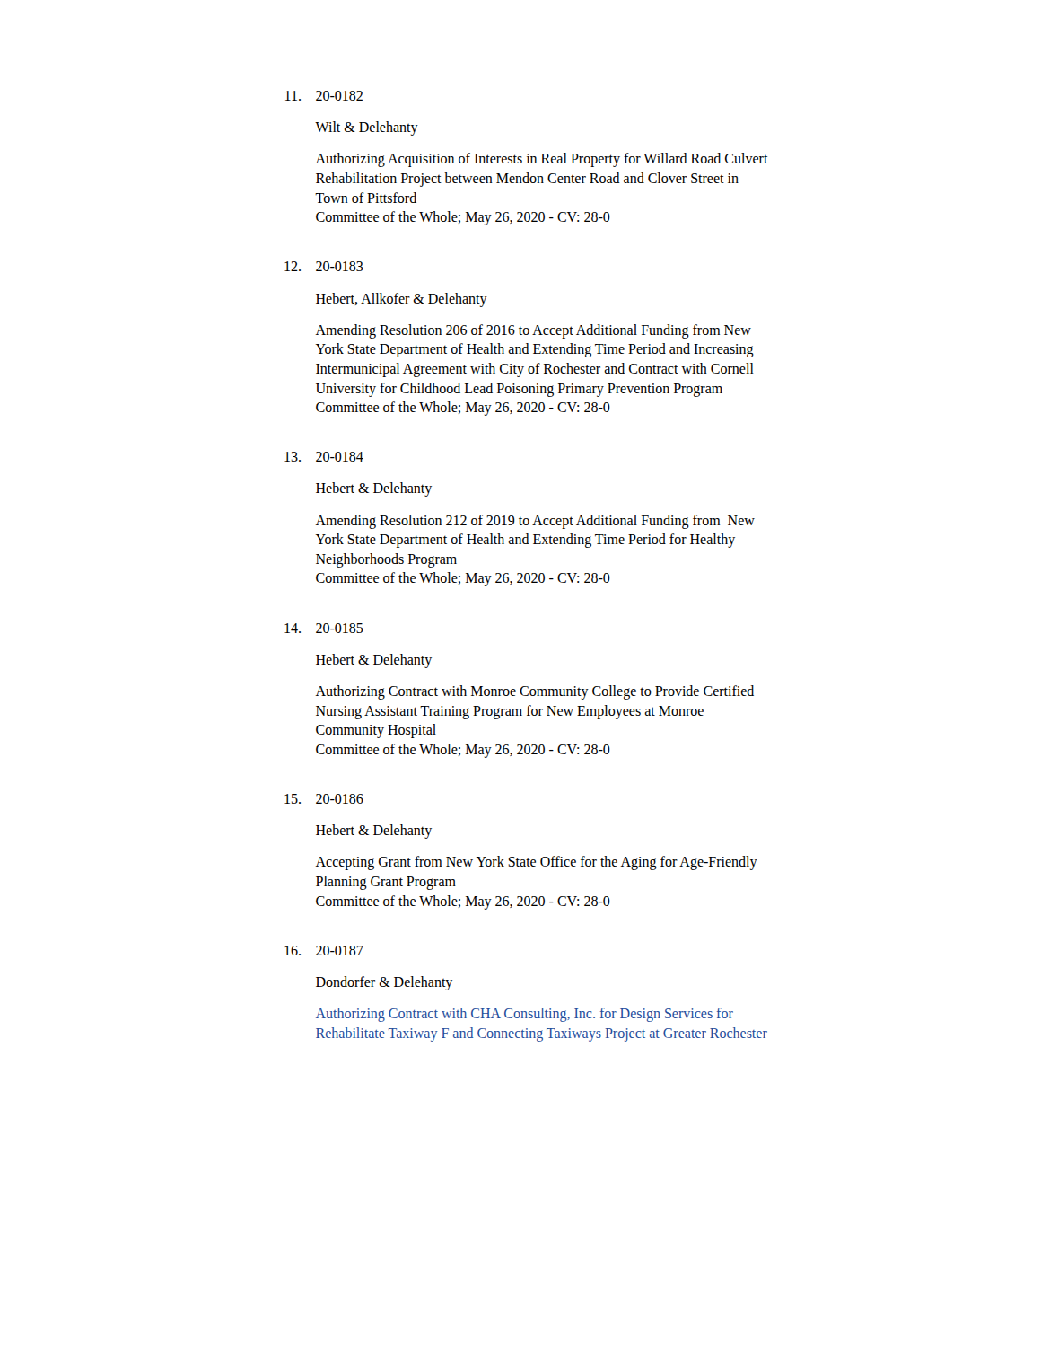20-0182
Wilt & Delehanty
Authorizing Acquisition of Interests in Real Property for Willard Road Culvert Rehabilitation Project between Mendon Center Road and Clover Street in Town of Pittsford Committee of the Whole; May 26, 2020 - CV: 28-0
20-0183
Hebert, Allkofer & Delehanty
Amending Resolution 206 of 2016 to Accept Additional Funding from New York State Department of Health and Extending Time Period and Increasing Intermunicipal Agreement with City of Rochester and Contract with Cornell University for Childhood Lead Poisoning Primary Prevention Program Committee of the Whole; May 26, 2020 - CV: 28-0
20-0184
Hebert & Delehanty
Amending Resolution 212 of 2019 to Accept Additional Funding from New York State Department of Health and Extending Time Period for Healthy Neighborhoods Program Committee of the Whole; May 26, 2020 - CV: 28-0
20-0185
Hebert & Delehanty
Authorizing Contract with Monroe Community College to Provide Certified Nursing Assistant Training Program for New Employees at Monroe Community Hospital Committee of the Whole; May 26, 2020 - CV: 28-0
20-0186
Hebert & Delehanty
Accepting Grant from New York State Office for the Aging for Age-Friendly Planning Grant Program Committee of the Whole; May 26, 2020 - CV: 28-0
20-0187
Dondorfer & Delehanty
Authorizing Contract with CHA Consulting, Inc. for Design Services for Rehabilitate Taxiway F and Connecting Taxiways Project at Greater Rochester